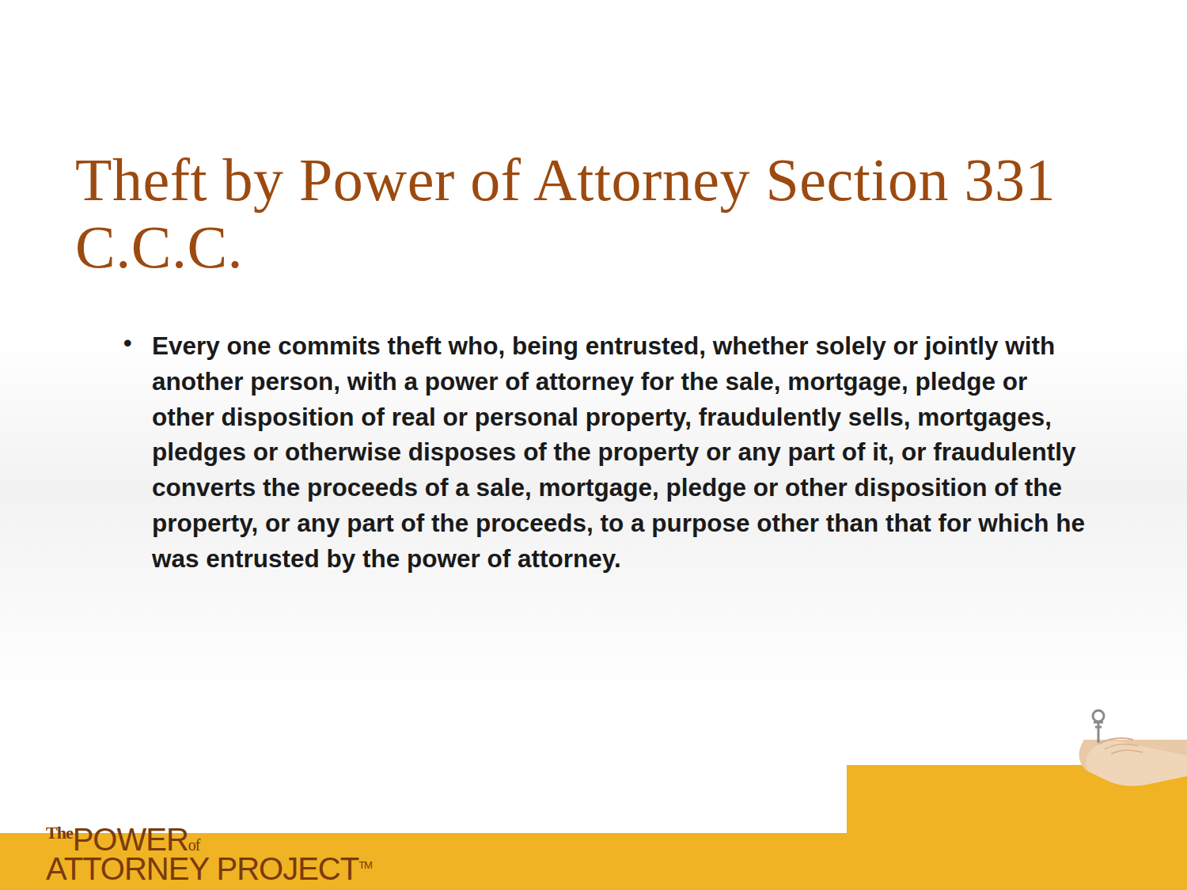Theft by Power of Attorney Section 331 C.C.C.
Every one commits theft who, being entrusted, whether solely or jointly with another person, with a power of attorney for the sale, mortgage, pledge or other disposition of real or personal property, fraudulently sells, mortgages, pledges or otherwise disposes of the property or any part of it, or fraudulently converts the proceeds of a sale, mortgage, pledge or other disposition of the property, or any part of the proceeds, to a purpose other than that for which he was entrusted by the power of attorney.
The POWERof
ATTORNEY PROJECTTM